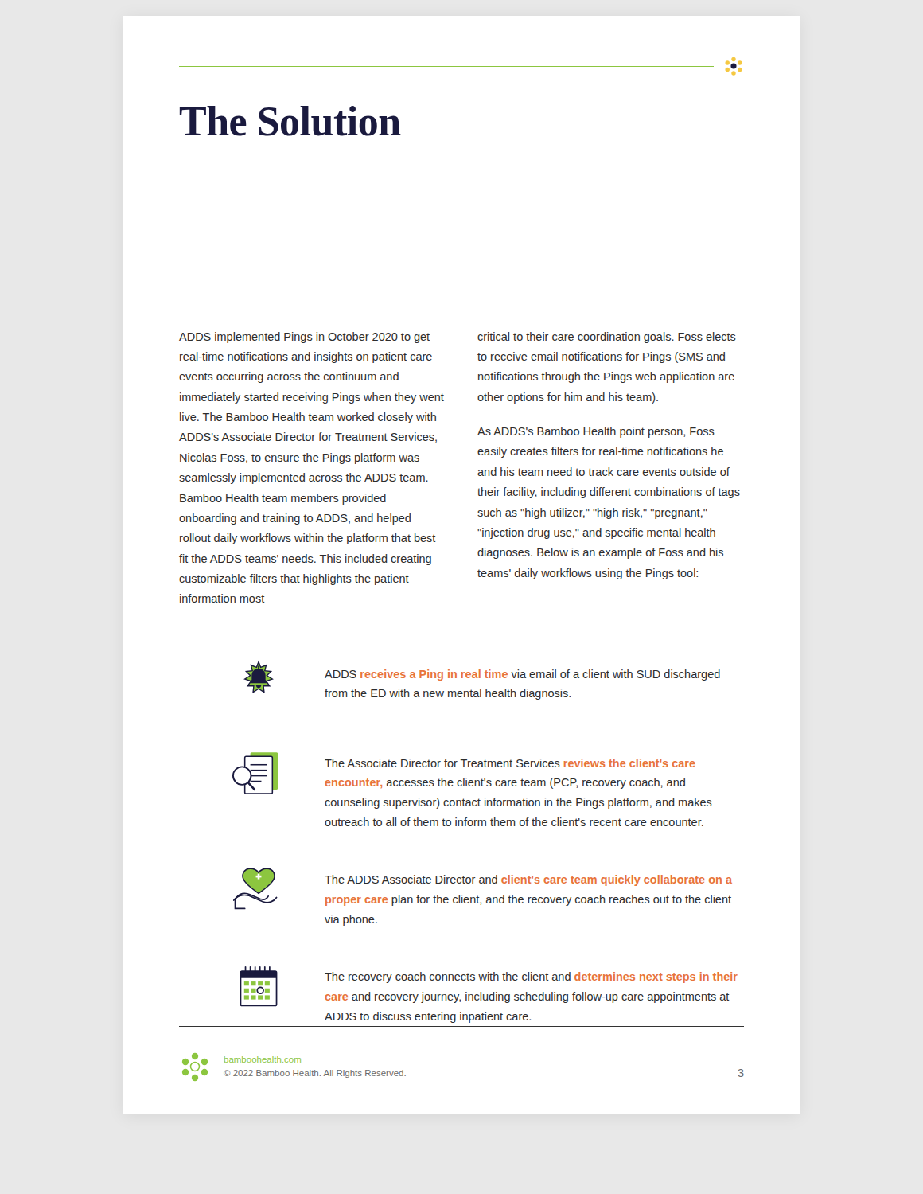The Solution
ADDS implemented Pings in October 2020 to get real-time notifications and insights on patient care events occurring across the continuum and immediately started receiving Pings when they went live. The Bamboo Health team worked closely with ADDS's Associate Director for Treatment Services, Nicolas Foss, to ensure the Pings platform was seamlessly implemented across the ADDS team. Bamboo Health team members provided onboarding and training to ADDS, and helped rollout daily workflows within the platform that best fit the ADDS teams' needs. This included creating customizable filters that highlights the patient information most
critical to their care coordination goals. Foss elects to receive email notifications for Pings (SMS and notifications through the Pings web application are other options for him and his team).
As ADDS's Bamboo Health point person, Foss easily creates filters for real-time notifications he and his team need to track care events outside of their facility, including different combinations of tags such as "high utilizer," "high risk," "pregnant," "injection drug use," and specific mental health diagnoses. Below is an example of Foss and his teams' daily workflows using the Pings tool:
ADDS receives a Ping in real time via email of a client with SUD discharged from the ED with a new mental health diagnosis.
The Associate Director for Treatment Services reviews the client's care encounter, accesses the client's care team (PCP, recovery coach, and counseling supervisor) contact information in the Pings platform, and makes outreach to all of them to inform them of the client's recent care encounter.
The ADDS Associate Director and client's care team quickly collaborate on a proper care plan for the client, and the recovery coach reaches out to the client via phone.
The recovery coach connects with the client and determines next steps in their care and recovery journey, including scheduling follow-up care appointments at ADDS to discuss entering inpatient care.
bamboohealth.com
© 2022 Bamboo Health. All Rights Reserved.
3